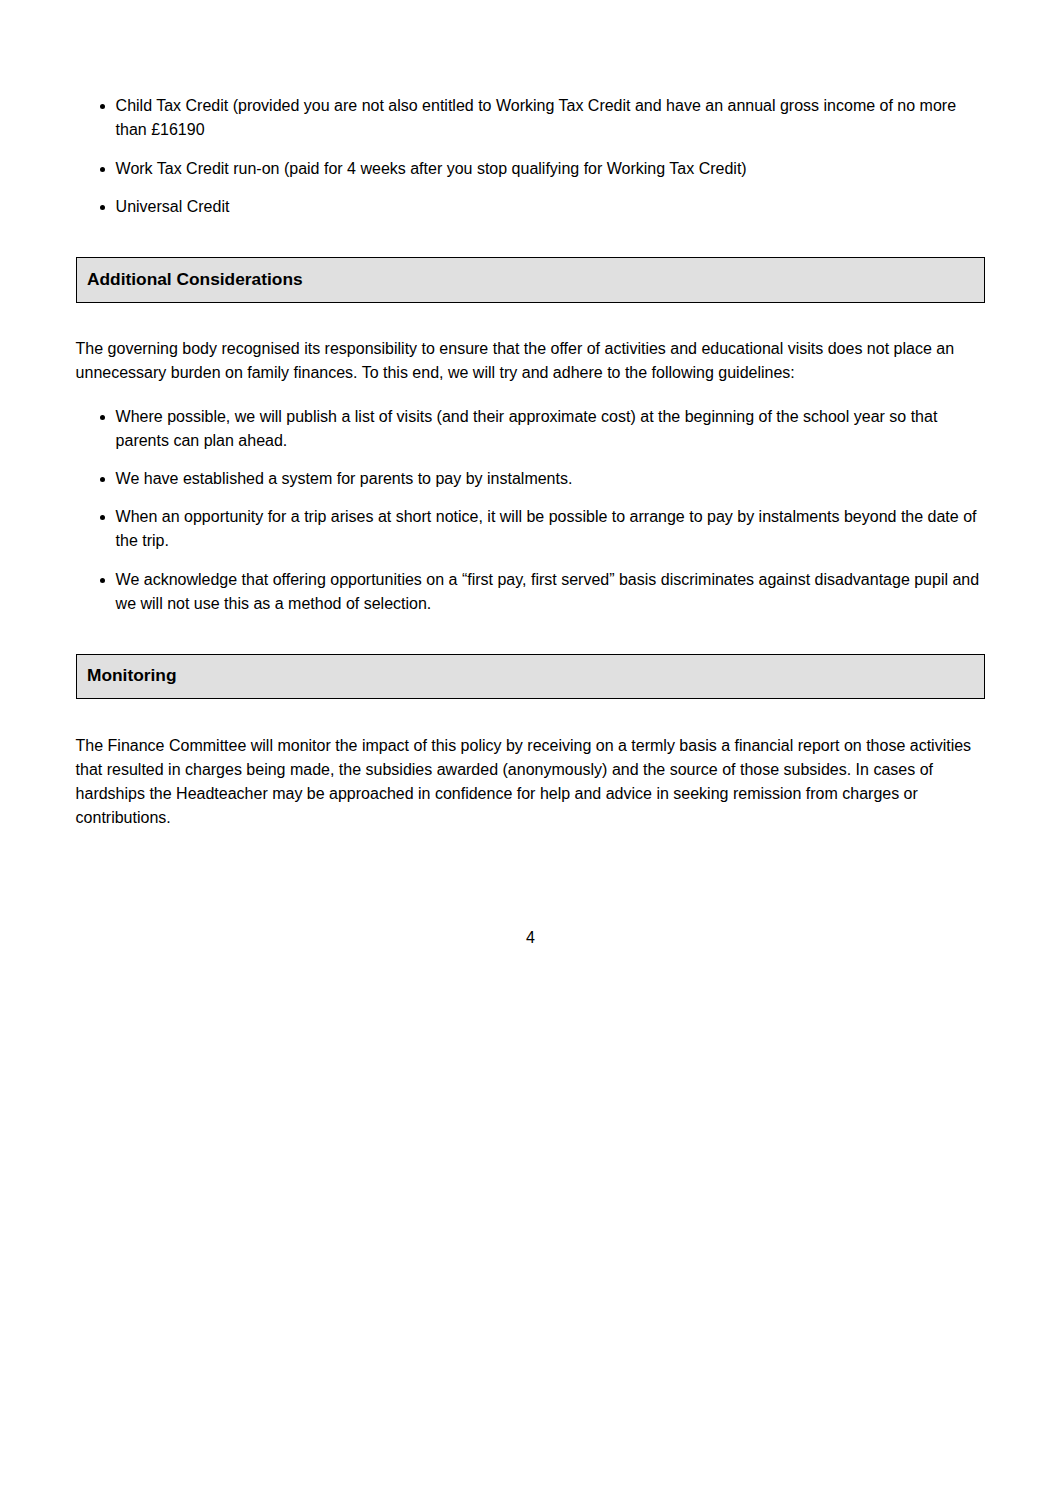Child Tax Credit (provided you are not also entitled to Working Tax Credit and have an annual gross income of no more than £16190
Work Tax Credit run-on (paid for 4 weeks after you stop qualifying for Working Tax Credit)
Universal Credit
Additional Considerations
The governing body recognised its responsibility to ensure that the offer of activities and educational visits does not place an unnecessary burden on family finances. To this end, we will try and adhere to the following guidelines:
Where possible, we will publish a list of visits (and their approximate cost) at the beginning of the school year so that parents can plan ahead.
We have established a system for parents to pay by instalments.
When an opportunity for a trip arises at short notice, it will be possible to arrange to pay by instalments beyond the date of the trip.
We acknowledge that offering opportunities on a “first pay, first served” basis discriminates against disadvantage pupil and we will not use this as a method of selection.
Monitoring
The Finance Committee will monitor the impact of this policy by receiving on a termly basis a financial report on those activities that resulted in charges being made, the subsidies awarded (anonymously) and the source of those subsides. In cases of hardships the Headteacher may be approached in confidence for help and advice in seeking remission from charges or contributions.
4